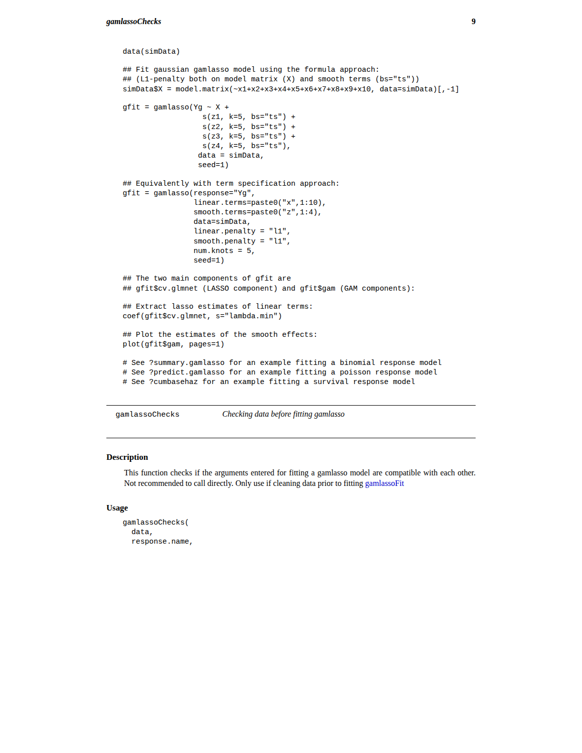gamlassoChecks 9
data(simData)
## Fit gaussian gamlasso model using the formula approach:
## (L1-penalty both on model matrix (X) and smooth terms (bs="ts"))
simData$X = model.matrix(~x1+x2+x3+x4+x5+x6+x7+x8+x9+x10, data=simData)[,-1]
gfit = gamlasso(Yg ~ X +
                  s(z1, k=5, bs="ts") +
                  s(z2, k=5, bs="ts") +
                  s(z3, k=5, bs="ts") +
                  s(z4, k=5, bs="ts"),
                 data = simData,
                 seed=1)
## Equivalently with term specification approach:
gfit = gamlasso(response="Yg",
                linear.terms=paste0("x",1:10),
                smooth.terms=paste0("z",1:4),
                data=simData,
                linear.penalty = "l1",
                smooth.penalty = "l1",
                num.knots = 5,
                seed=1)
## The two main components of gfit are
## gfit$cv.glmnet (LASSO component) and gfit$gam (GAM components):
## Extract lasso estimates of linear terms:
coef(gfit$cv.glmnet, s="lambda.min")
## Plot the estimates of the smooth effects:
plot(gfit$gam, pages=1)
# See ?summary.gamlasso for an example fitting a binomial response model
# See ?predict.gamlasso for an example fitting a poisson response model
# See ?cumbasehaz for an example fitting a survival response model
gamlassoChecks Checking data before fitting gamlasso
Description
This function checks if the arguments entered for fitting a gamlasso model are compatible with each other. Not recommended to call directly. Only use if cleaning data prior to fitting gamlassoFit
Usage
gamlassoChecks(
  data,
  response.name,